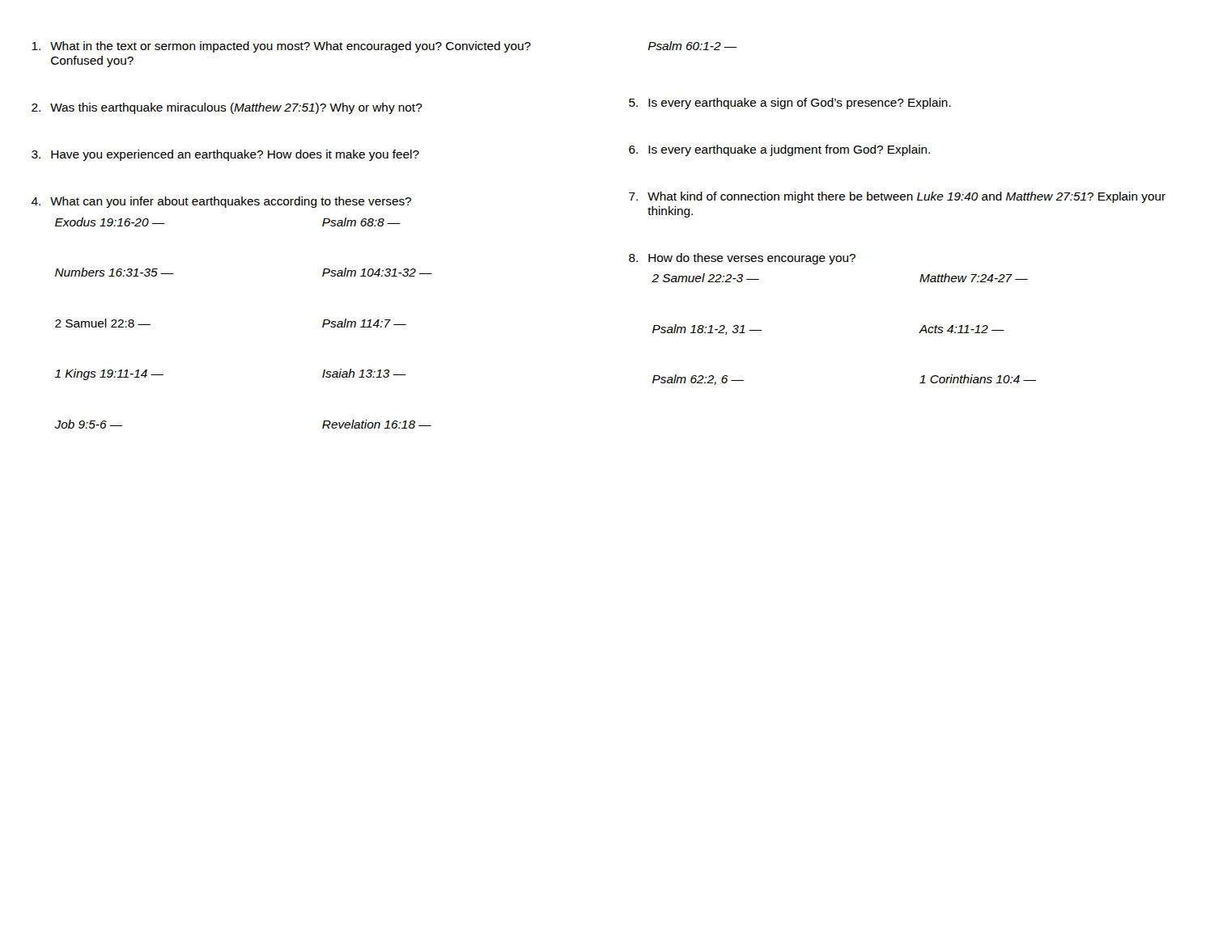1. What in the text or sermon impacted you most? What encouraged you? Convicted you? Confused you?
2. Was this earthquake miraculous (Matthew 27:51)? Why or why not?
3. Have you experienced an earthquake? How does it make you feel?
4. What can you infer about earthquakes according to these verses?
Exodus 19:16-20 —
Psalm 68:8 —
Numbers 16:31-35 —
Psalm 104:31-32 —
2 Samuel 22:8 —
Psalm 114:7 —
1 Kings 19:11-14 —
Isaiah 13:13 —
Job 9:5-6 —
Revelation 16:18 —
Psalm 60:1-2 —
5. Is every earthquake a sign of God’s presence? Explain.
6. Is every earthquake a judgment from God? Explain.
7. What kind of connection might there be between Luke 19:40 and Matthew 27:51? Explain your thinking.
8. How do these verses encourage you?
2 Samuel 22:2-3 —
Matthew 7:24-27 —
Psalm 18:1-2, 31 —
Acts 4:11-12 —
Psalm 62:2, 6 —
1 Corinthians 10:4 —